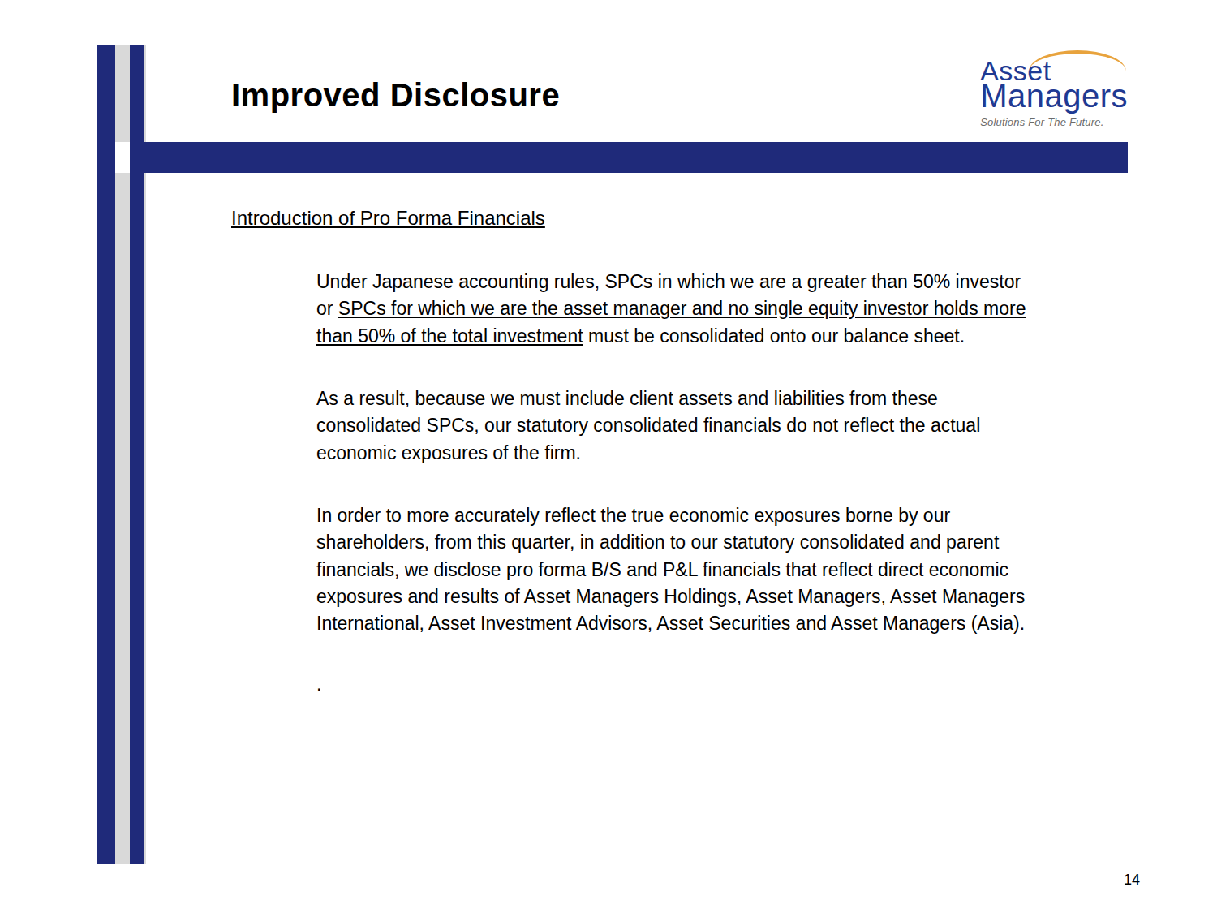Improved Disclosure
Asset
Managers
Solutions For The Future.
Introduction of Pro Forma Financials
Under Japanese accounting rules, SPCs in which we are a greater than 50% investor or SPCs for which we are the asset manager and no single equity investor holds more than 50% of the total investment must be consolidated onto our balance sheet.
As a result, because we must include client assets and liabilities from these consolidated SPCs, our statutory consolidated financials do not reflect the actual economic exposures of the firm.
In order to more accurately reflect the true economic exposures borne by our shareholders, from this quarter, in addition to our statutory consolidated and parent financials, we disclose pro forma B/S and P&L financials that reflect direct economic exposures and results of Asset Managers Holdings, Asset Managers, Asset Managers International, Asset Investment Advisors, Asset Securities and Asset Managers (Asia).
.
14